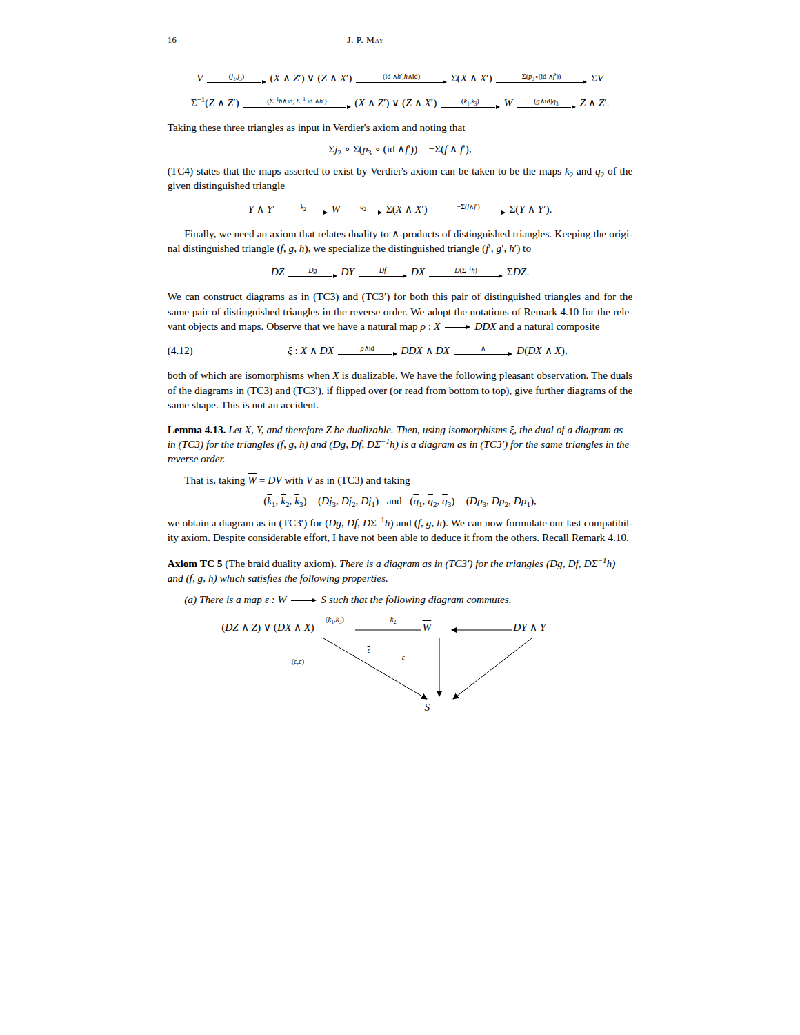16 J. P. May
V (j1,j3) (X ∧ Z′) ∨ (Z ∧ X′) (id ∧h′,h∧id) Σ(X ∧ X′) Σ(p3∘(id ∧f′)) ΣV
Σ−1(Z ∧ Z′) (Σ−1h∧id, Σ−1 id ∧h′) (X ∧ Z′) ∨ (Z ∧ X′) (k1,k3) W (g∧id)q3 Z ∧ Z′.
Taking these three triangles as input in Verdier's axiom and noting that
Σj2 ∘ Σ(p3 ∘ (id ∧f′)) = −Σ(f ∧ f′),
(TC4) states that the maps asserted to exist by Verdier's axiom can be taken to be the maps k2 and q2 of the given distinguished triangle
Y ∧ Y′ k2 W q2 Σ(X ∧ X′) −Σ(f∧f′) Σ(Y ∧ Y′).
Finally, we need an axiom that relates duality to ∧-products of distinguished triangles. Keeping the original distinguished triangle (f, g, h), we specialize the distinguished triangle (f′, g′, h′) to
DZ Dg DY Df DX D(Σ−1h) ΣDZ.
We can construct diagrams as in (TC3) and (TC3′) for both this pair of distinguished triangles and for the same pair of distinguished triangles in the reverse order. We adopt the notations of Remark 4.10 for the relevant objects and maps. Observe that we have a natural map ρ : X DDX and a natural composite
(4.12)
ξ : X ∧ DX ρ∧id DDX ∧ DX ∧ D(DX ∧ X),
both of which are isomorphisms when X is dualizable. We have the following pleasant observation. The duals of the diagrams in (TC3) and (TC3′), if flipped over (or read from bottom to top), give further diagrams of the same shape. This is not an accident.
Lemma 4.13. Let X, Y, and therefore Z be dualizable. Then, using isomorphisms ξ, the dual of a diagram as in (TC3) for the triangles (f, g, h) and (Dg, Df, DΣ−1h) is a diagram as in (TC3′) for the same triangles in the reverse order.
That is, taking W = DV with V as in (TC3) and taking
(k1, k2, k3) = (Dj3, Dj2, Dj1) and (q1, q2, q3) = (Dp3, Dp2, Dp1),
we obtain a diagram as in (TC3′) for (Dg, Df, DΣ−1h) and (f, g, h). We can now formulate our last compatibility axiom. Despite considerable effort, I have not been able to deduce it from the others. Recall Remark 4.10.
Axiom TC 5 (The braid duality axiom). There is a diagram as in (TC3′) for the triangles (Dg, Df, DΣ−1h) and (f, g, h) which satisfies the following properties.
(a) There is a map ε : W S such that the following diagram commutes.
(DZ ∧ Z) ∨ (DX ∧ X)
W
DY ∧ Y
S
(k1,k3)
k2
ε
(ε,ε)
ε